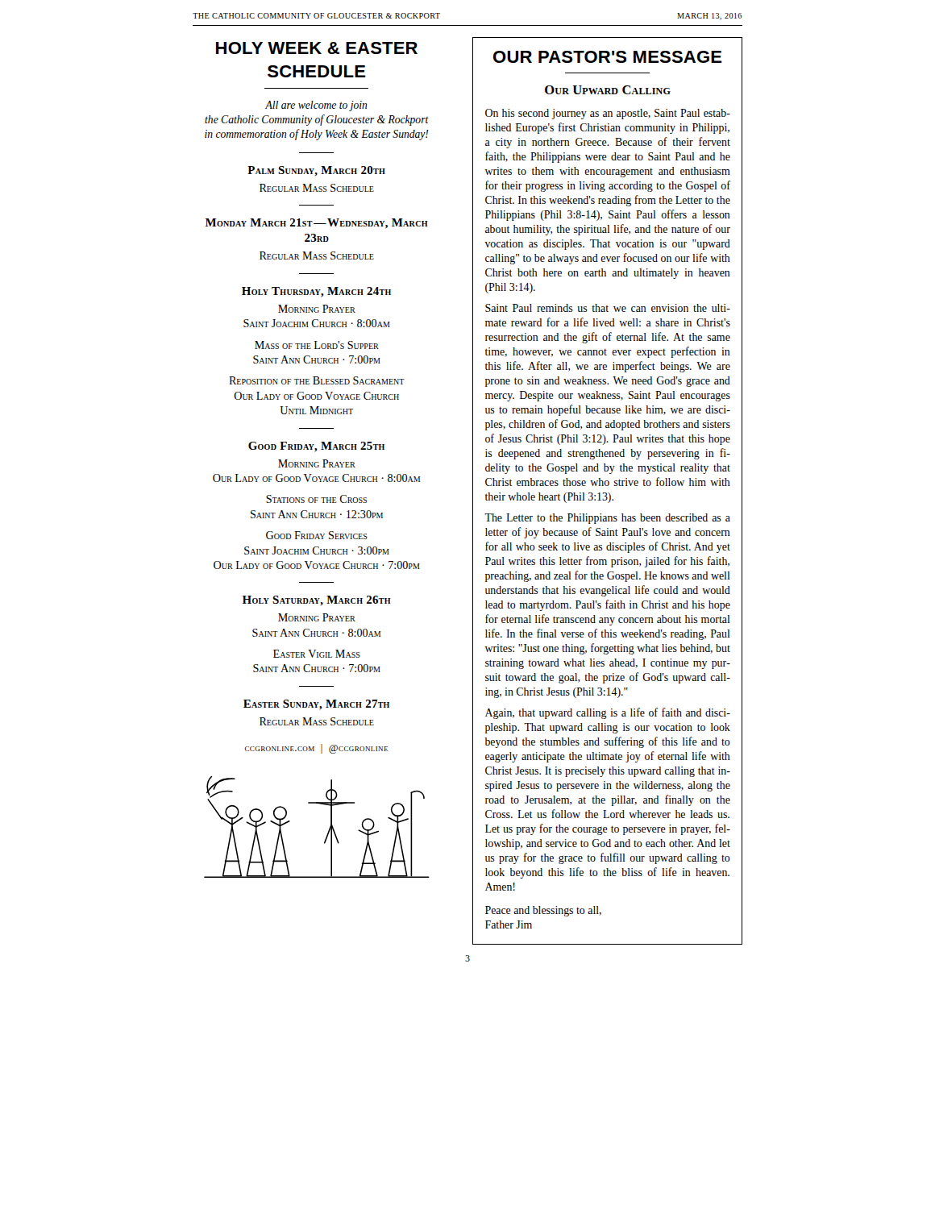The Catholic Community of Gloucester & Rockport
March 13, 2016
Holy Week & Easter Schedule
All are welcome to join
the Catholic Community of Gloucester & Rockport
in commemoration of Holy Week & Easter Sunday!
Palm Sunday, March 20th
Regular Mass Schedule
Monday March 21st — Wednesday, March 23rd
Regular Mass Schedule
Holy Thursday, March 24th
Morning Prayer
Saint Joachim Church · 8:00am
Mass of the Lord's Supper
Saint Ann Church · 7:00pm
Reposition of the Blessed Sacrament
Our Lady of Good Voyage Church
Until Midnight
Good Friday, March 25th
Morning Prayer
Our Lady of Good Voyage Church · 8:00am
Stations of the Cross
Saint Ann Church · 12:30pm
Good Friday Services
Saint Joachim Church · 3:00pm
Our Lady of Good Voyage Church · 7:00pm
Holy Saturday, March 26th
Morning Prayer
Saint Ann Church · 8:00am
Easter Vigil Mass
Saint Ann Church · 7:00pm
Easter Sunday, March 27th
Regular Mass Schedule
ccgronline.com | @ccgronline
Our Pastor's Message
Our Upward Calling
On his second journey as an apostle, Saint Paul established Europe's first Christian community in Philippi, a city in northern Greece. Because of their fervent faith, the Philippians were dear to Saint Paul and he writes to them with encouragement and enthusiasm for their progress in living according to the Gospel of Christ. In this weekend's reading from the Letter to the Philippians (Phil 3:8-14), Saint Paul offers a lesson about humility, the spiritual life, and the nature of our vocation as disciples. That vocation is our "upward calling" to be always and ever focused on our life with Christ both here on earth and ultimately in heaven (Phil 3:14).
Saint Paul reminds us that we can envision the ultimate reward for a life lived well: a share in Christ's resurrection and the gift of eternal life. At the same time, however, we cannot ever expect perfection in this life. After all, we are imperfect beings. We are prone to sin and weakness. We need God's grace and mercy. Despite our weakness, Saint Paul encourages us to remain hopeful because like him, we are disciples, children of God, and adopted brothers and sisters of Jesus Christ (Phil 3:12). Paul writes that this hope is deepened and strengthened by persevering in fidelity to the Gospel and by the mystical reality that Christ embraces those who strive to follow him with their whole heart (Phil 3:13).
The Letter to the Philippians has been described as a letter of joy because of Saint Paul's love and concern for all who seek to live as disciples of Christ. And yet Paul writes this letter from prison, jailed for his faith, preaching, and zeal for the Gospel. He knows and well understands that his evangelical life could and would lead to martyrdom. Paul's faith in Christ and his hope for eternal life transcend any concern about his mortal life. In the final verse of this weekend's reading, Paul writes: "Just one thing, forgetting what lies behind, but straining toward what lies ahead, I continue my pursuit toward the goal, the prize of God's upward calling, in Christ Jesus (Phil 3:14)."
Again, that upward calling is a life of faith and discipleship. That upward calling is our vocation to look beyond the stumbles and suffering of this life and to eagerly anticipate the ultimate joy of eternal life with Christ Jesus. It is precisely this upward calling that inspired Jesus to persevere in the wilderness, along the road to Jerusalem, at the pillar, and finally on the Cross. Let us follow the Lord wherever he leads us. Let us pray for the courage to persevere in prayer, fellowship, and service to God and to each other. And let us pray for the grace to fulfill our upward calling to look beyond this life to the bliss of life in heaven. Amen!
Peace and blessings to all,
Father Jim
3